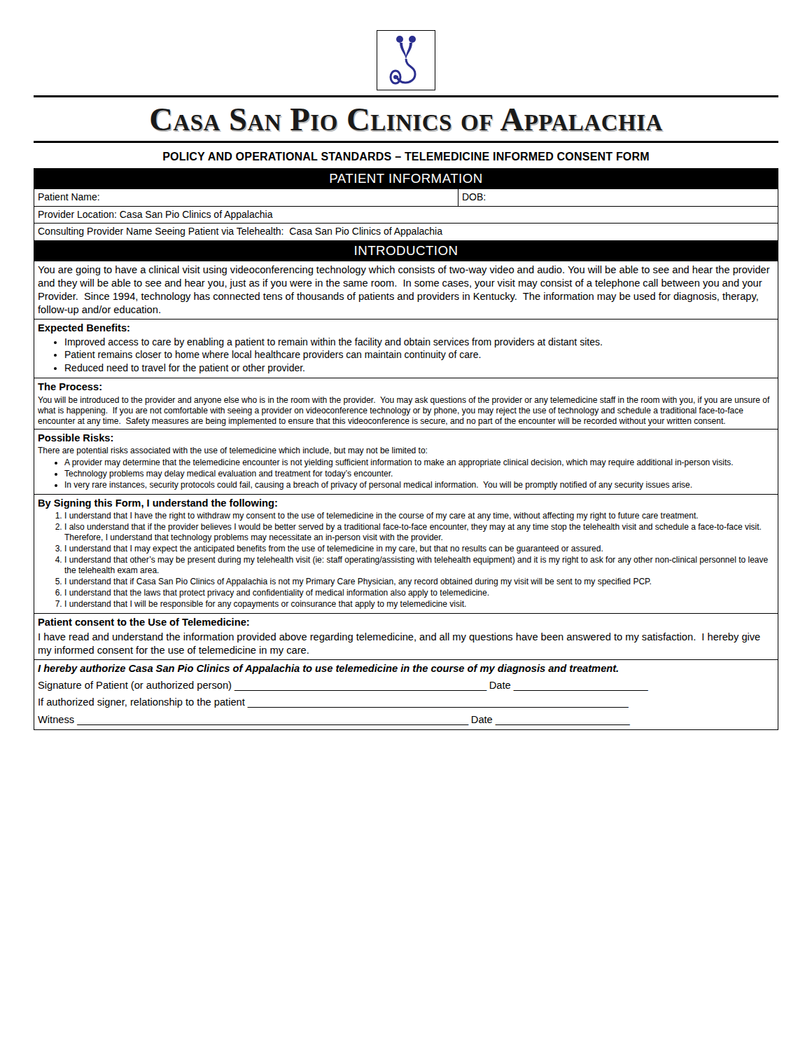Casa San Pio Clinics of Appalachia
POLICY AND OPERATIONAL STANDARDS – TELEMEDICINE INFORMED CONSENT FORM
| PATIENT INFORMATION |
| Patient Name: | DOB: |
| Provider Location: Casa San Pio Clinics of Appalachia |
| Consulting Provider Name Seeing Patient via Telehealth: Casa San Pio Clinics of Appalachia |
| INTRODUCTION |
| You are going to have a clinical visit using videoconferencing technology which consists of two-way video and audio. You will be able to see and hear the provider and they will be able to see and hear you, just as if you were in the same room. In some cases, your visit may consist of a telephone call between you and your Provider. Since 1994, technology has connected tens of thousands of patients and providers in Kentucky. The information may be used for diagnosis, therapy, follow-up and/or education. |
| Expected Benefits: Improved access to care by enabling a patient to remain within the facility and obtain services from providers at distant sites. Patient remains closer to home where local healthcare providers can maintain continuity of care. Reduced need to travel for the patient or other provider. |
| The Process: You will be introduced to the provider and anyone else who is in the room with the provider. You may ask questions of the provider or any telemedicine staff in the room with you, if you are unsure of what is happening. If you are not comfortable with seeing a provider on videoconference technology or by phone, you may reject the use of technology and schedule a traditional face-to-face encounter at any time. Safety measures are being implemented to ensure that this videoconference is secure, and no part of the encounter will be recorded without your written consent. |
| Possible Risks: There are potential risks associated with the use of telemedicine which include, but may not be limited to: A provider may determine that the telemedicine encounter is not yielding sufficient information to make an appropriate clinical decision, which may require additional in-person visits. Technology problems may delay medical evaluation and treatment for today’s encounter. In very rare instances, security protocols could fail, causing a breach of privacy of personal medical information. You will be promptly notified of any security issues arise. |
| By Signing this Form, I understand the following: I understand that I have the right to withdraw my consent to the use of telemedicine in the course of my care at any time, without affecting my right to future care treatment. I also understand that if the provider believes I would be better served by a traditional face-to-face encounter, they may at any time stop the telehealth visit and schedule a face-to-face visit. Therefore, I understand that technology problems may necessitate an in-person visit with the provider. I understand that I may expect the anticipated benefits from the use of telemedicine in my care, but that no results can be guaranteed or assured. I understand that other’s may be present during my telehealth visit (ie: staff operating/assisting with telehealth equipment) and it is my right to ask for any other non-clinical personnel to leave the telehealth exam area. I understand that if Casa San Pio Clinics of Appalachia is not my Primary Care Physician, any record obtained during my visit will be sent to my specified PCP. I understand that the laws that protect privacy and confidentiality of medical information also apply to telemedicine. I understand that I will be responsible for any copayments or coinsurance that apply to my telemedicine visit. |
| Patient consent to the Use of Telemedicine: I have read and understand the information provided above regarding telemedicine, and all my questions have been answered to my satisfaction. I hereby give my informed consent for the use of telemedicine in my care. |
| I hereby authorize Casa San Pio Clinics of Appalachia to use telemedicine in the course of my diagnosis and treatment. Signature of Patient (or authorized person) _______________________________________________ Date _________________________ If authorized signer, relationship to the patient _______________________________________________________________________ Witness _________________________________________________________________________ Date _________________________ |